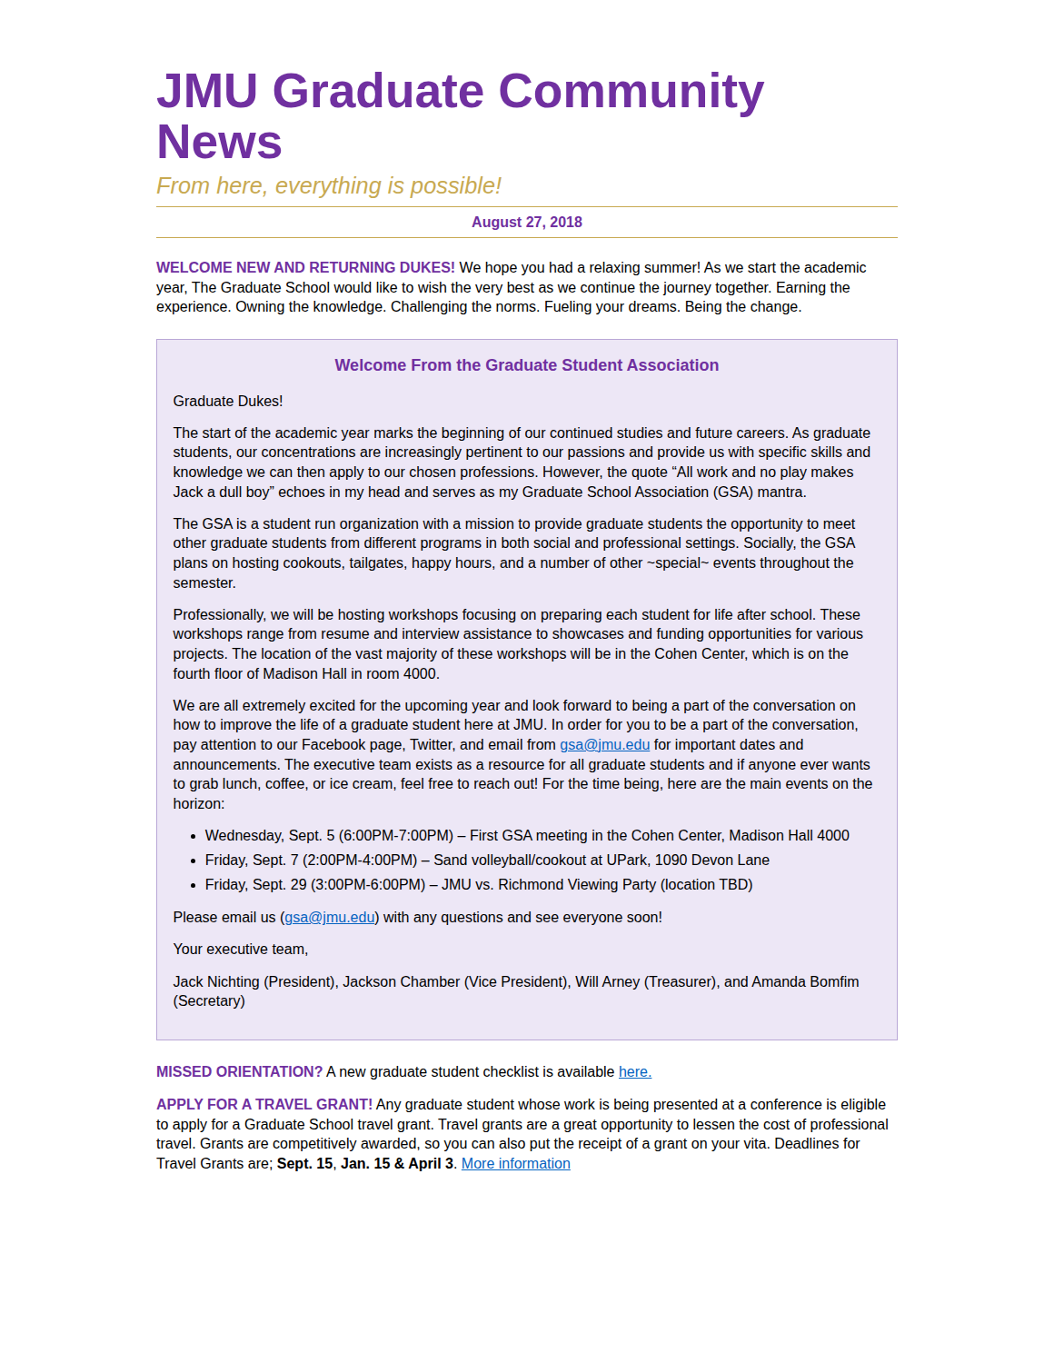JMU Graduate Community News
From here, everything is possible!
August 27, 2018
WELCOME NEW AND RETURNING DUKES! We hope you had a relaxing summer! As we start the academic year, The Graduate School would like to wish the very best as we continue the journey together. Earning the experience. Owning the knowledge. Challenging the norms. Fueling your dreams. Being the change.
Welcome From the Graduate Student Association
Graduate Dukes!
The start of the academic year marks the beginning of our continued studies and future careers. As graduate students, our concentrations are increasingly pertinent to our passions and provide us with specific skills and knowledge we can then apply to our chosen professions. However, the quote “All work and no play makes Jack a dull boy” echoes in my head and serves as my Graduate School Association (GSA) mantra.
The GSA is a student run organization with a mission to provide graduate students the opportunity to meet other graduate students from different programs in both social and professional settings. Socially, the GSA plans on hosting cookouts, tailgates, happy hours, and a number of other ~special~ events throughout the semester.
Professionally, we will be hosting workshops focusing on preparing each student for life after school. These workshops range from resume and interview assistance to showcases and funding opportunities for various projects. The location of the vast majority of these workshops will be in the Cohen Center, which is on the fourth floor of Madison Hall in room 4000.
We are all extremely excited for the upcoming year and look forward to being a part of the conversation on how to improve the life of a graduate student here at JMU. In order for you to be a part of the conversation, pay attention to our Facebook page, Twitter, and email from gsa@jmu.edu for important dates and announcements. The executive team exists as a resource for all graduate students and if anyone ever wants to grab lunch, coffee, or ice cream, feel free to reach out! For the time being, here are the main events on the horizon:
Wednesday, Sept. 5 (6:00PM-7:00PM) – First GSA meeting in the Cohen Center, Madison Hall 4000
Friday, Sept. 7 (2:00PM-4:00PM) – Sand volleyball/cookout at UPark, 1090 Devon Lane
Friday, Sept. 29 (3:00PM-6:00PM) – JMU vs. Richmond Viewing Party (location TBD)
Please email us (gsa@jmu.edu) with any questions and see everyone soon!
Your executive team,
Jack Nichting (President), Jackson Chamber (Vice President), Will Arney (Treasurer), and Amanda Bomfim (Secretary)
MISSED ORIENTATION? A new graduate student checklist is available here.
APPLY FOR A TRAVEL GRANT! Any graduate student whose work is being presented at a conference is eligible to apply for a Graduate School travel grant. Travel grants are a great opportunity to lessen the cost of professional travel. Grants are competitively awarded, so you can also put the receipt of a grant on your vita. Deadlines for Travel Grants are; Sept. 15, Jan. 15 & April 3. More information